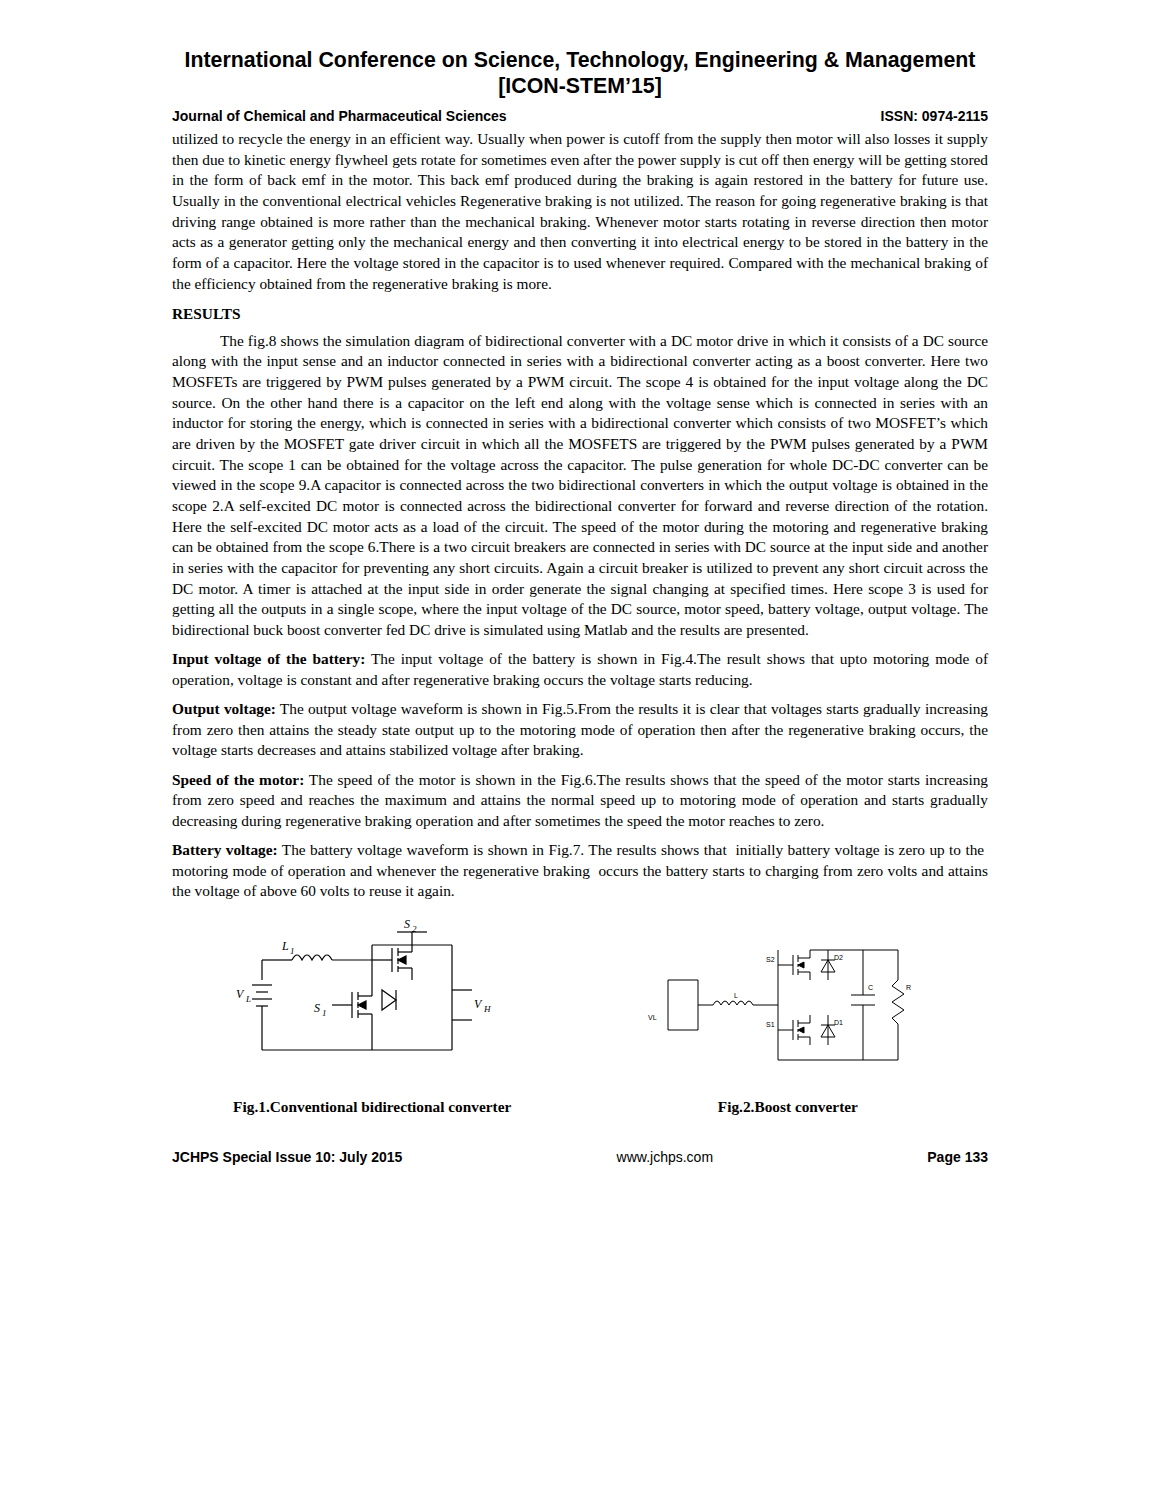International Conference on Science, Technology, Engineering & Management
[ICON-STEM’15]
Journal of Chemical and Pharmaceutical Sciences ISSN: 0974-2115
utilized to recycle the energy in an efficient way. Usually when power is cutoff from the supply then motor will also losses it supply then due to kinetic energy flywheel gets rotate for sometimes even after the power supply is cut off then energy will be getting stored in the form of back emf in the motor. This back emf produced during the braking is again restored in the battery for future use. Usually in the conventional electrical vehicles Regenerative braking is not utilized. The reason for going regenerative braking is that driving range obtained is more rather than the mechanical braking. Whenever motor starts rotating in reverse direction then motor acts as a generator getting only the mechanical energy and then converting it into electrical energy to be stored in the battery in the form of a capacitor. Here the voltage stored in the capacitor is to used whenever required. Compared with the mechanical braking of the efficiency obtained from the regenerative braking is more.
RESULTS
The fig.8 shows the simulation diagram of bidirectional converter with a DC motor drive in which it consists of a DC source along with the input sense and an inductor connected in series with a bidirectional converter acting as a boost converter. Here two MOSFETs are triggered by PWM pulses generated by a PWM circuit. The scope 4 is obtained for the input voltage along the DC source. On the other hand there is a capacitor on the left end along with the voltage sense which is connected in series with an inductor for storing the energy, which is connected in series with a bidirectional converter which consists of two MOSFET’s which are driven by the MOSFET gate driver circuit in which all the MOSFETS are triggered by the PWM pulses generated by a PWM circuit. The scope 1 can be obtained for the voltage across the capacitor. The pulse generation for whole DC-DC converter can be viewed in the scope 9.A capacitor is connected across the two bidirectional converters in which the output voltage is obtained in the scope 2.A self-excited DC motor is connected across the bidirectional converter for forward and reverse direction of the rotation. Here the self-excited DC motor acts as a load of the circuit. The speed of the motor during the motoring and regenerative braking can be obtained from the scope 6.There is a two circuit breakers are connected in series with DC source at the input side and another in series with the capacitor for preventing any short circuits. Again a circuit breaker is utilized to prevent any short circuit across the DC motor. A timer is attached at the input side in order generate the signal changing at specified times. Here scope 3 is used for getting all the outputs in a single scope, where the input voltage of the DC source, motor speed, battery voltage, output voltage. The bidirectional buck boost converter fed DC drive is simulated using Matlab and the results are presented.
Input voltage of the battery: The input voltage of the battery is shown in Fig.4.The result shows that upto motoring mode of operation, voltage is constant and after regenerative braking occurs the voltage starts reducing.
Output voltage: The output voltage waveform is shown in Fig.5.From the results it is clear that voltages starts gradually increasing from zero then attains the steady state output up to the motoring mode of operation then after the regenerative braking occurs, the voltage starts decreases and attains stabilized voltage after braking.
Speed of the motor: The speed of the motor is shown in the Fig.6.The results shows that the speed of the motor starts increasing from zero speed and reaches the maximum and attains the normal speed up to motoring mode of operation and starts gradually decreasing during regenerative braking operation and after sometimes the speed the motor reaches to zero.
Battery voltage: The battery voltage waveform is shown in Fig.7. The results shows that initially battery voltage is zero up to the motoring mode of operation and whenever the regenerative braking occurs the battery starts to charging from zero volts and attains the voltage of above 60 volts to reuse it again.
L 1 V L V H S 2 S 1
Fig.1.Conventional bidirectional converter
VL L S2 S1 D2 D1 C R
Fig.2.Boost converter
JCHPS Special Issue 10: July 2015 www.jchps.com Page 133